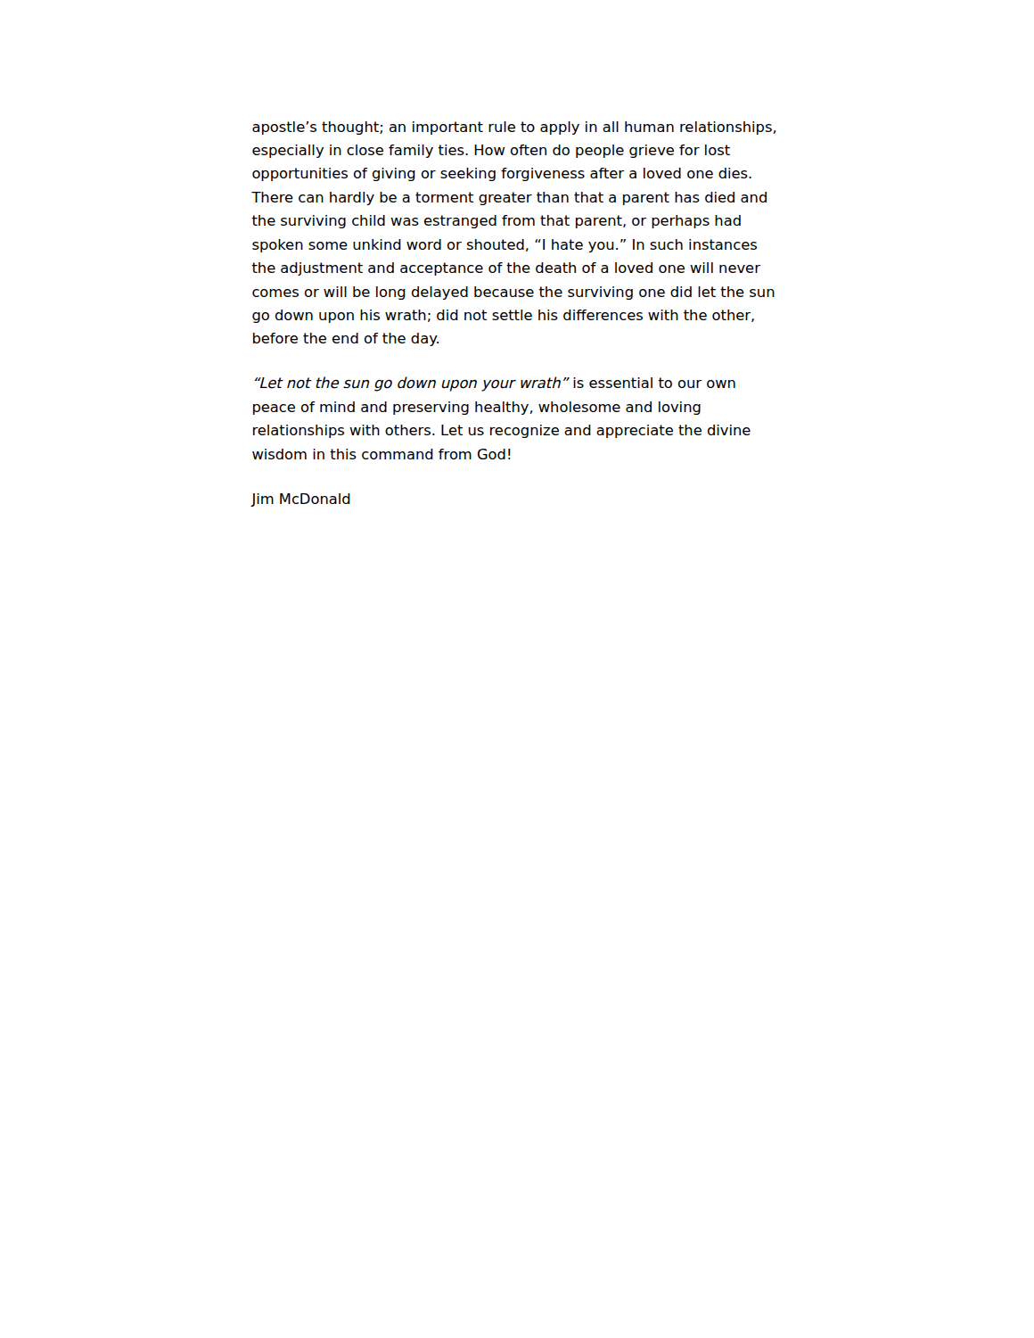apostle’s thought; an important rule to apply in all human relationships, especially in close family ties. How often do people grieve for lost opportunities of giving or seeking forgiveness after a loved one dies. There can hardly be a torment greater than that a parent has died and the surviving child was estranged from that parent, or perhaps had spoken some unkind word or shouted, “I hate you.” In such instances the adjustment and acceptance of the death of a loved one will never comes or will be long delayed because the surviving one did let the sun go down upon his wrath; did not settle his differences with the other, before the end of the day.
“Let not the sun go down upon your wrath” is essential to our own peace of mind and preserving healthy, wholesome and loving relationships with others. Let us recognize and appreciate the divine wisdom in this command from God!
Jim McDonald